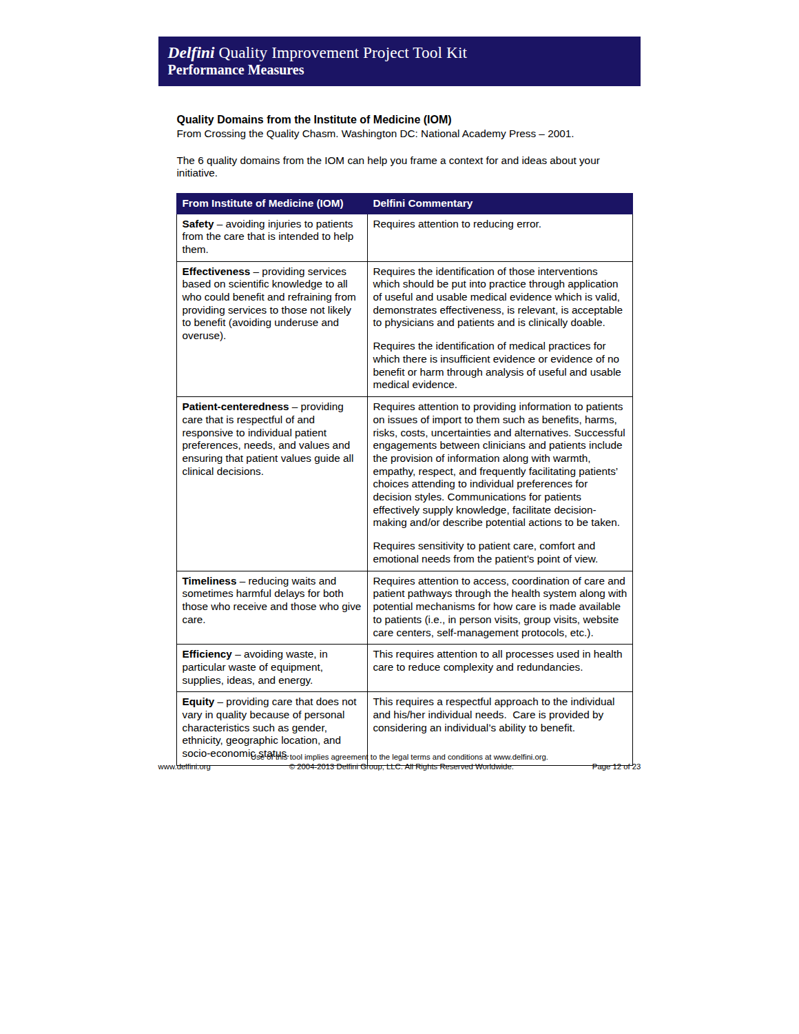Delfini Quality Improvement Project Tool Kit
Performance Measures
Quality Domains from the Institute of Medicine (IOM)
From Crossing the Quality Chasm. Washington DC: National Academy Press – 2001.
The 6 quality domains from the IOM can help you frame a context for and ideas about your initiative.
| From Institute of Medicine (IOM) | Delfini Commentary |
| --- | --- |
| Safety – avoiding injuries to patients from the care that is intended to help them. | Requires attention to reducing error. |
| Effectiveness – providing services based on scientific knowledge to all who could benefit and refraining from providing services to those not likely to benefit (avoiding underuse and overuse). | Requires the identification of those interventions which should be put into practice through application of useful and usable medical evidence which is valid, demonstrates effectiveness, is relevant, is acceptable to physicians and patients and is clinically doable. Requires the identification of medical practices for which there is insufficient evidence or evidence of no benefit or harm through analysis of useful and usable medical evidence. |
| Patient-centeredness – providing care that is respectful of and responsive to individual patient preferences, needs, and values and ensuring that patient values guide all clinical decisions. | Requires attention to providing information to patients on issues of import to them such as benefits, harms, risks, costs, uncertainties and alternatives. Successful engagements between clinicians and patients include the provision of information along with warmth, empathy, respect, and frequently facilitating patients’ choices attending to individual preferences for decision styles. Communications for patients effectively supply knowledge, facilitate decision-making and/or describe potential actions to be taken. Requires sensitivity to patient care, comfort and emotional needs from the patient’s point of view. |
| Timeliness – reducing waits and sometimes harmful delays for both those who receive and those who give care. | Requires attention to access, coordination of care and patient pathways through the health system along with potential mechanisms for how care is made available to patients (i.e., in person visits, group visits, website care centers, self-management protocols, etc.). |
| Efficiency – avoiding waste, in particular waste of equipment, supplies, ideas, and energy. | This requires attention to all processes used in health care to reduce complexity and redundancies. |
| Equity – providing care that does not vary in quality because of personal characteristics such as gender, ethnicity, geographic location, and socio-economic status. | This requires a respectful approach to the individual and his/her individual needs. Care is provided by considering an individual’s ability to benefit. |
Use of this tool implies agreement to the legal terms and conditions at www.delfini.org.
www.delfini.org
© 2004-2013 Delfini Group, LLC. All Rights Reserved Worldwide.
Page 12 of 23